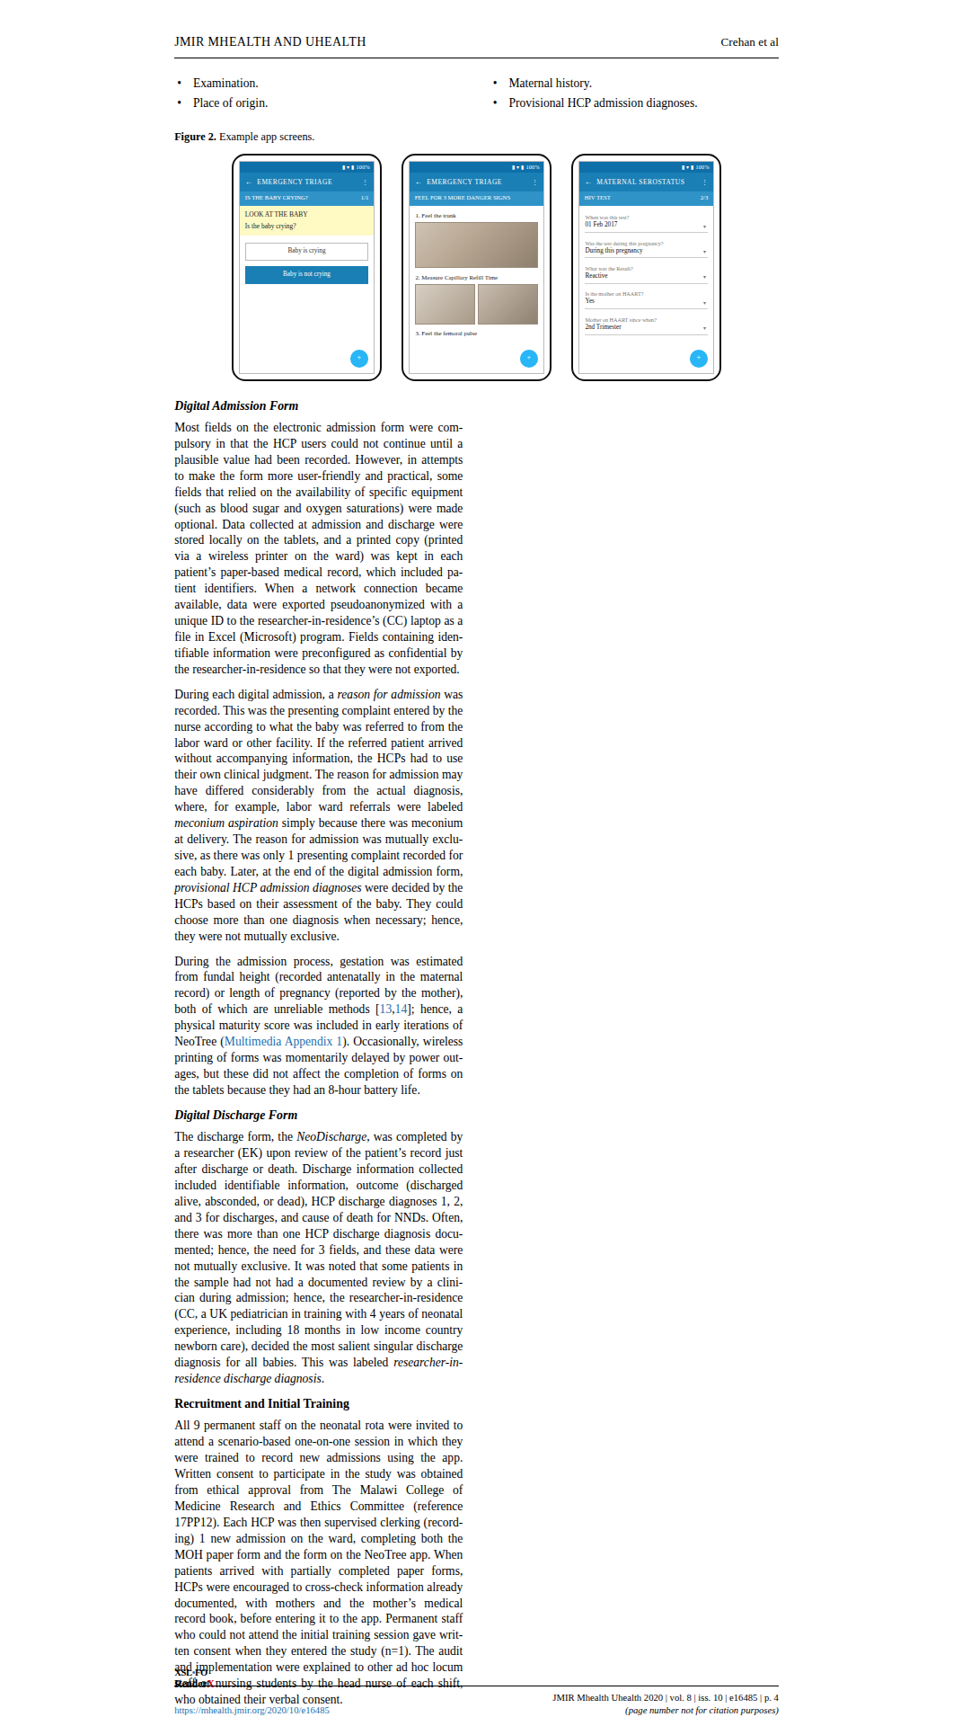JMIR MHEALTH AND UHEALTH
Crehan et al
Examination.
Place of origin.
Maternal history.
Provisional HCP admission diagnoses.
Figure 2. Example app screens.
▮ ▾ ▮ 100%
←Emergency Triage
⋮
Is the baby crying?1/1
LOOK AT THE BABY
Is the baby crying?
Baby is crying
Baby is not crying
+
▮ ▾ ▮ 100%
←Emergency Triage
⋮
Feel for 3 more danger signs
1. Feel the trunk
2. Measure Capillary Refill Time
3. Feel the femoral pulse
+
▮ ▾ ▮ 100%
←Maternal Serostatus
⋮
HIV Test 2/3
When was this test?
01 Feb 2017
▾
Was the test during this pregnancy?
During this pregnancy
▾
What was the Result?
Reactive
▾
Is the mother on HAART?
Yes
▾
Mother on HAART since when?
2nd Trimester
▾
+
Digital Admission Form
Most fields on the electronic admission form were compulsory in that the HCP users could not continue until a plausible value had been recorded. However, in attempts to make the form more user-friendly and practical, some fields that relied on the availability of specific equipment (such as blood sugar and oxygen saturations) were made optional. Data collected at admission and discharge were stored locally on the tablets, and a printed copy (printed via a wireless printer on the ward) was kept in each patient’s paper-based medical record, which included patient identifiers. When a network connection became available, data were exported pseudoanonymized with a unique ID to the researcher-in-residence’s (CC) laptop as a file in Excel (Microsoft) program. Fields containing identifiable information were preconfigured as confidential by the researcher-in-residence so that they were not exported.
During each digital admission, a reason for admission was recorded. This was the presenting complaint entered by the nurse according to what the baby was referred to from the labor ward or other facility. If the referred patient arrived without accompanying information, the HCPs had to use their own clinical judgment. The reason for admission may have differed considerably from the actual diagnosis, where, for example, labor ward referrals were labeled meconium aspiration simply because there was meconium at delivery. The reason for admission was mutually exclusive, as there was only 1 presenting complaint recorded for each baby. Later, at the end of the digital admission form, provisional HCP admission diagnoses were decided by the HCPs based on their assessment of the baby. They could choose more than one diagnosis when necessary; hence, they were not mutually exclusive.
During the admission process, gestation was estimated from fundal height (recorded antenatally in the maternal record) or length of pregnancy (reported by the mother), both of which are unreliable methods [13,14]; hence, a physical maturity score was included in early iterations of NeoTree (Multimedia Appendix 1). Occasionally, wireless printing of forms was momentarily delayed by power outages, but these did not affect the completion of forms on the tablets because they had an 8-hour battery life.
Digital Discharge Form
The discharge form, the NeoDischarge, was completed by a researcher (EK) upon review of the patient’s record just after discharge or death. Discharge information collected included identifiable information, outcome (discharged alive, absconded, or dead), HCP discharge diagnoses 1, 2, and 3 for discharges, and cause of death for NNDs. Often, there was more than one HCP discharge diagnosis documented; hence, the need for 3 fields, and these data were not mutually exclusive. It was noted that some patients in the sample had not had a documented review by a clinician during admission; hence, the researcher-in-residence (CC, a UK pediatrician in training with 4 years of neonatal experience, including 18 months in low income country newborn care), decided the most salient singular discharge diagnosis for all babies. This was labeled researcher-in-residence discharge diagnosis.
Recruitment and Initial Training
All 9 permanent staff on the neonatal rota were invited to attend a scenario-based one-on-one session in which they were trained to record new admissions using the app. Written consent to participate in the study was obtained from ethical approval from The Malawi College of Medicine Research and Ethics Committee (reference 17PP12). Each HCP was then supervised clerking (recording) 1 new admission on the ward, completing both the MOH paper form and the form on the NeoTree app. When patients arrived with partially completed paper forms, HCPs were encouraged to cross-check information already documented, with mothers and the mother’s medical record book, before entering it to the app. Permanent staff who could not attend the initial training session gave written consent when they entered the study (n=1). The audit and implementation were explained to other ad hoc locum staff or nursing students by the head nurse of each shift, who obtained their verbal consent.
XSL•FO
Render X
https://mhealth.jmir.org/2020/10/e16485
JMIR Mhealth Uhealth 2020 | vol. 8 | iss. 10 | e16485 | p. 4
(page number not for citation purposes)